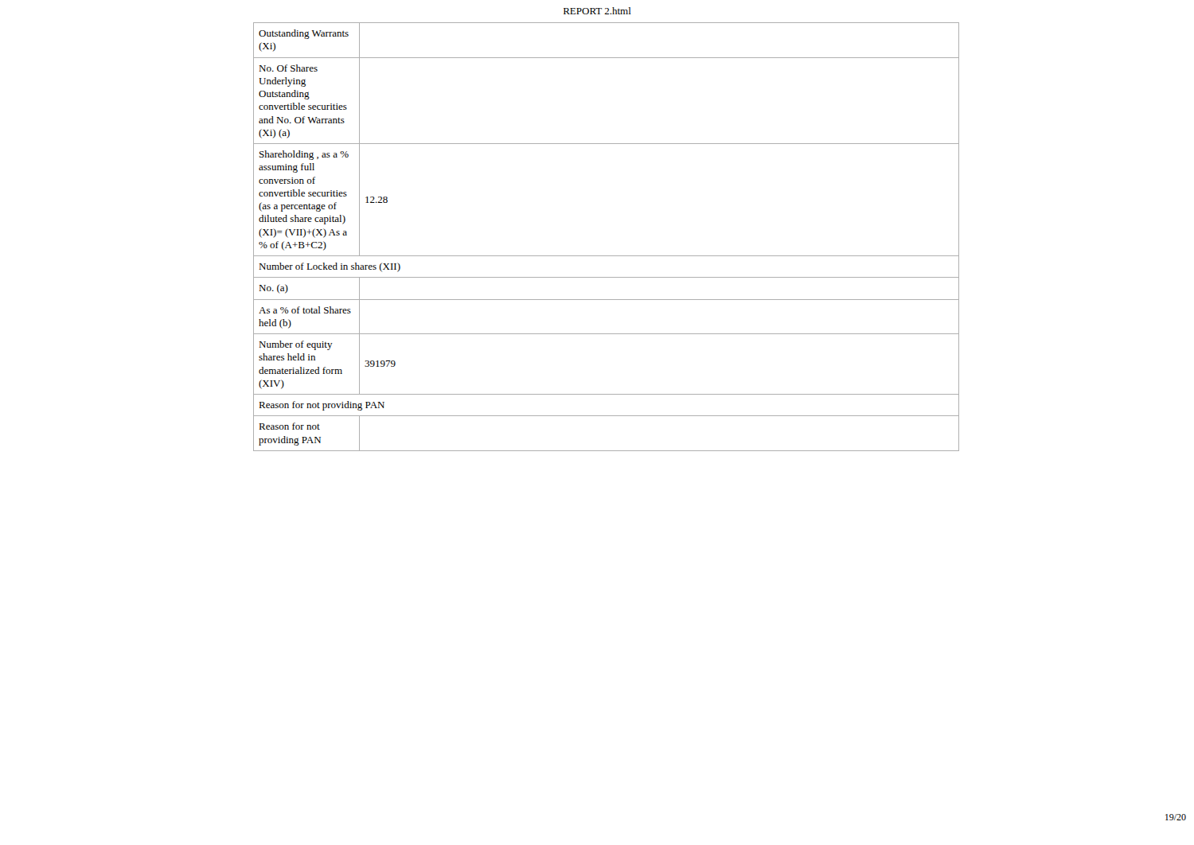REPORT 2.html
| Outstanding Warrants (Xi) | |
| No. Of Shares Underlying Outstanding convertible securities and No. Of Warrants (Xi) (a) | |
| Shareholding , as a % assuming full conversion of convertible securities (as a percentage of diluted share capital) (XI)= (VII)+(X) As a % of (A+B+C2) | 12.28 |
| Number of Locked in shares (XII) |
| No. (a) | |
| As a % of total Shares held (b) | |
| Number of equity shares held in dematerialized form (XIV) | 391979 |
| Reason for not providing PAN |
| Reason for not providing PAN | |
19/20